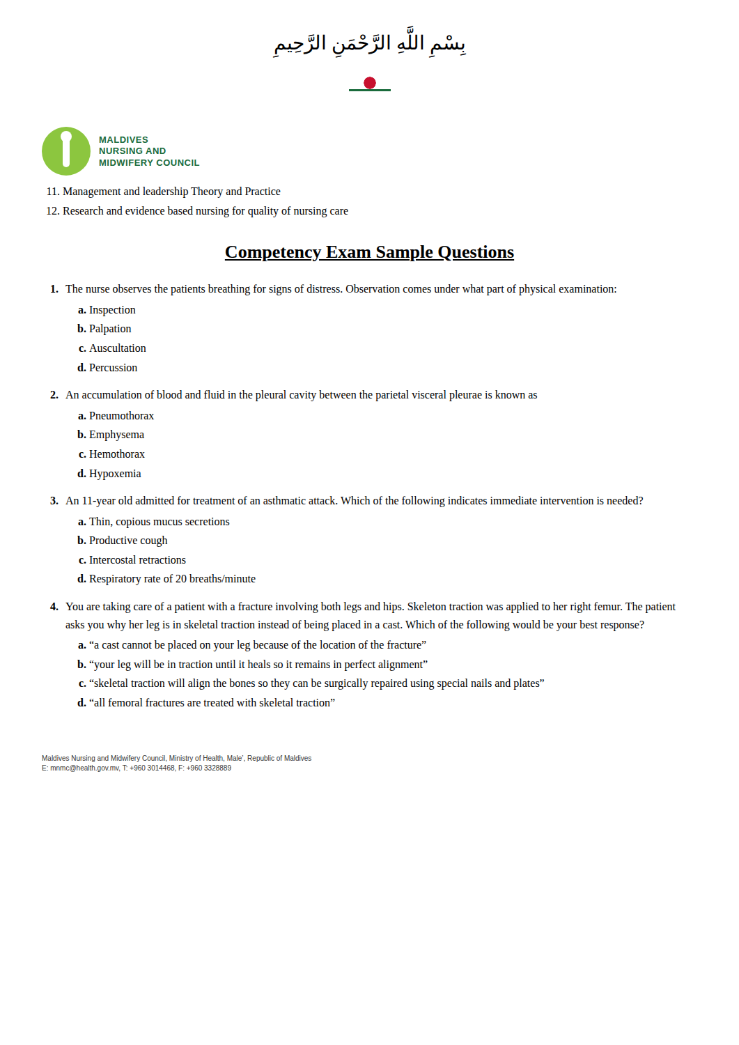بِسْمِ اللَّهِ الرَّحْمَنِ الرَّحِيمِ
MALDIVES
NURSING AND
MIDWIFERY COUNCIL
Management and leadership Theory and Practice
Research and evidence based nursing for quality of nursing care
Competency Exam Sample Questions
The nurse observes the patients breathing for signs of distress. Observation comes under what part of physical examination:
Inspection
Palpation
Auscultation
Percussion
An accumulation of blood and fluid in the pleural cavity between the parietal visceral pleurae is known as
Pneumothorax
Emphysema
Hemothorax
Hypoxemia
An 11-year old admitted for treatment of an asthmatic attack. Which of the following indicates immediate intervention is needed?
Thin, copious mucus secretions
Productive cough
Intercostal retractions
Respiratory rate of 20 breaths/minute
You are taking care of a patient with a fracture involving both legs and hips. Skeleton traction was applied to her right femur. The patient asks you why her leg is in skeletal traction instead of being placed in a cast. Which of the following would be your best response?
“a cast cannot be placed on your leg because of the location of the fracture”
“your leg will be in traction until it heals so it remains in perfect alignment”
“skeletal traction will align the bones so they can be surgically repaired using special nails and plates”
“all femoral fractures are treated with skeletal traction”
Maldives Nursing and Midwifery Council, Ministry of Health, Male’, Republic of Maldives
E: mnmc@health.gov.mv, T: +960 3014468, F: +960 3328889